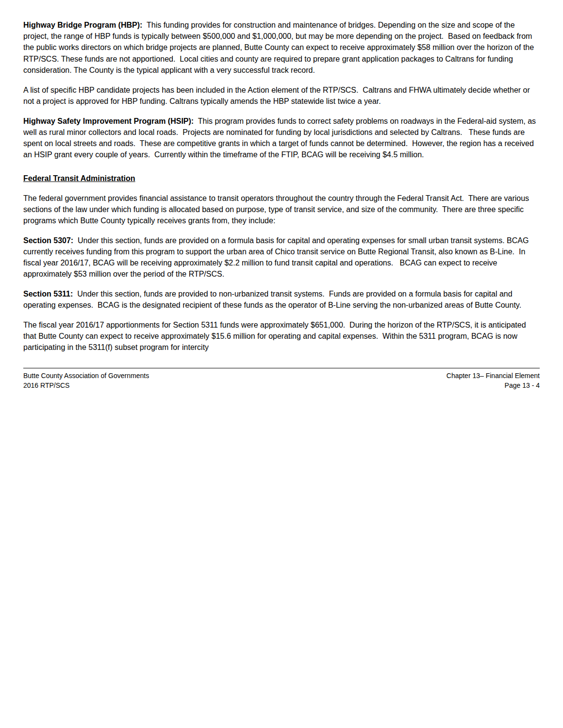Highway Bridge Program (HBP): This funding provides for construction and maintenance of bridges. Depending on the size and scope of the project, the range of HBP funds is typically between $500,000 and $1,000,000, but may be more depending on the project. Based on feedback from the public works directors on which bridge projects are planned, Butte County can expect to receive approximately $58 million over the horizon of the RTP/SCS. These funds are not apportioned. Local cities and county are required to prepare grant application packages to Caltrans for funding consideration. The County is the typical applicant with a very successful track record.
A list of specific HBP candidate projects has been included in the Action element of the RTP/SCS. Caltrans and FHWA ultimately decide whether or not a project is approved for HBP funding. Caltrans typically amends the HBP statewide list twice a year.
Highway Safety Improvement Program (HSIP): This program provides funds to correct safety problems on roadways in the Federal-aid system, as well as rural minor collectors and local roads. Projects are nominated for funding by local jurisdictions and selected by Caltrans. These funds are spent on local streets and roads. These are competitive grants in which a target of funds cannot be determined. However, the region has a received an HSIP grant every couple of years. Currently within the timeframe of the FTIP, BCAG will be receiving $4.5 million.
Federal Transit Administration
The federal government provides financial assistance to transit operators throughout the country through the Federal Transit Act. There are various sections of the law under which funding is allocated based on purpose, type of transit service, and size of the community. There are three specific programs which Butte County typically receives grants from, they include:
Section 5307: Under this section, funds are provided on a formula basis for capital and operating expenses for small urban transit systems. BCAG currently receives funding from this program to support the urban area of Chico transit service on Butte Regional Transit, also known as B-Line. In fiscal year 2016/17, BCAG will be receiving approximately $2.2 million to fund transit capital and operations. BCAG can expect to receive approximately $53 million over the period of the RTP/SCS.
Section 5311: Under this section, funds are provided to non-urbanized transit systems. Funds are provided on a formula basis for capital and operating expenses. BCAG is the designated recipient of these funds as the operator of B-Line serving the non-urbanized areas of Butte County.
The fiscal year 2016/17 apportionments for Section 5311 funds were approximately $651,000. During the horizon of the RTP/SCS, it is anticipated that Butte County can expect to receive approximately $15.6 million for operating and capital expenses. Within the 5311 program, BCAG is now participating in the 5311(f) subset program for intercity
Butte County Association of Governments 2016 RTP/SCS
Chapter 13– Financial Element Page 13 - 4